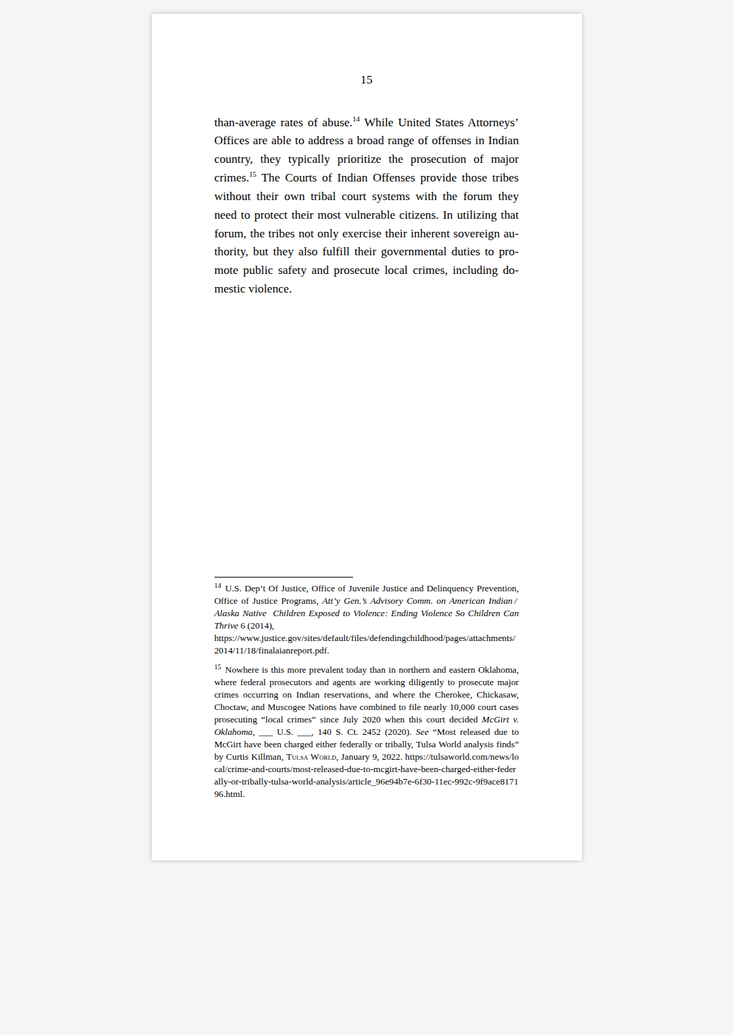15
than-average rates of abuse.14 While United States Attorneys’ Offices are able to address a broad range of offenses in Indian country, they typically prioritize the prosecution of major crimes.15 The Courts of Indian Offenses provide those tribes without their own tribal court systems with the forum they need to protect their most vulnerable citizens. In utilizing that forum, the tribes not only exercise their inherent sovereign authority, but they also fulfill their governmental duties to promote public safety and prosecute local crimes, including domestic violence.
14 U.S. Dep’t Of Justice, Office of Juvenile Justice and Delinquency Prevention, Office of Justice Programs, Att’y Gen.’s Advisory Comm. on American Indian / Alaska Native Children Exposed to Violence: Ending Violence So Children Can Thrive 6 (2014),
https://www.justice.gov/sites/default/files/defendingchildhood/pages/attachments/2014/11/18/finalaianreport.pdf.
15 Nowhere is this more prevalent today than in northern and eastern Oklahoma, where federal prosecutors and agents are working diligently to prosecute major crimes occurring on Indian reservations, and where the Cherokee, Chickasaw, Choctaw, and Muscogee Nations have combined to file nearly 10,000 court cases prosecuting “local crimes” since July 2020 when this court decided McGirt v. Oklahoma, ___ U.S. ___, 140 S. Ct. 2452 (2020). See “Most released due to McGirt have been charged either federally or tribally, Tulsa World analysis finds” by Curtis Killman, Tulsa World, January 9, 2022. https://tulsaworld.com/news/local/crime-and-courts/most-released-due-to-mcgirt-have-been-charged-either-federally-or-tribally-tulsa-world-analysis/article_96e94b7e-6f30-11ec-992c-9f9ace817196.html.